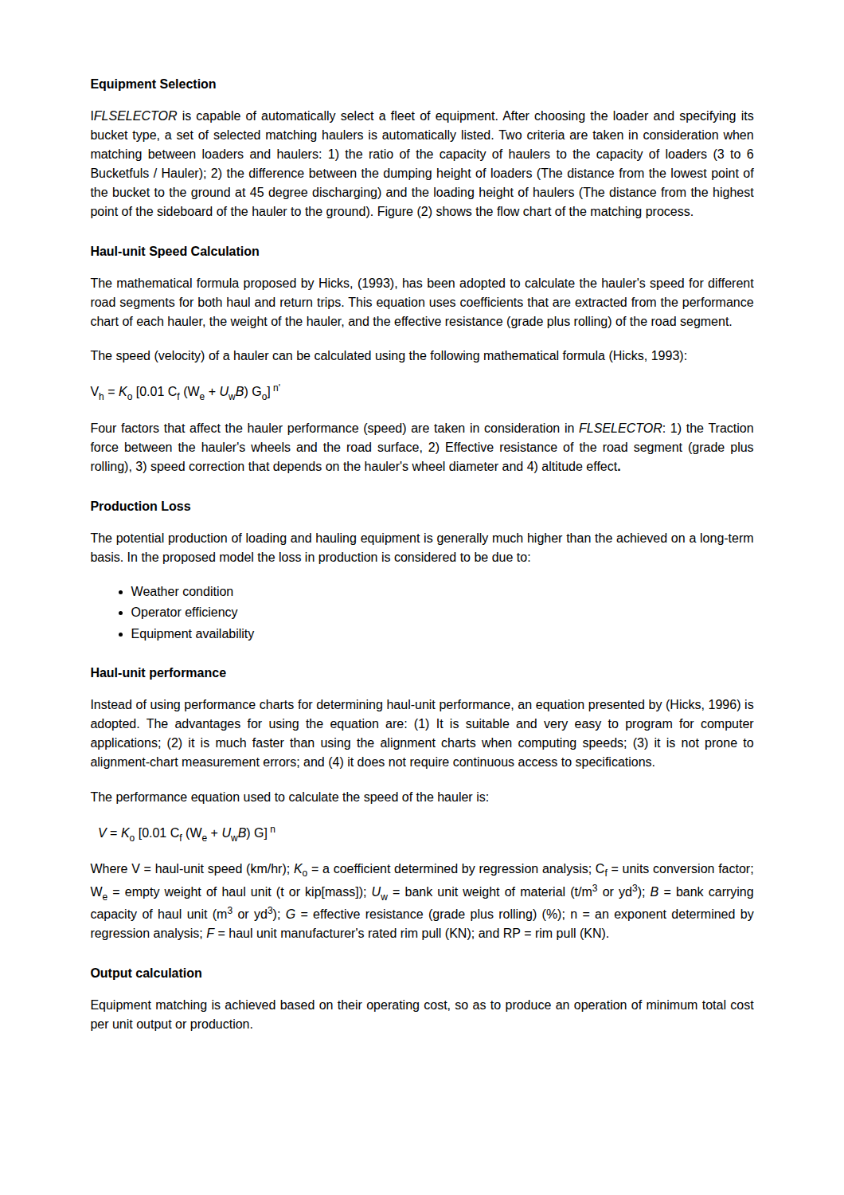Equipment Selection
IFLSELECTOR is capable of automatically select a fleet of equipment. After choosing the loader and specifying its bucket type, a set of selected matching haulers is automatically listed. Two criteria are taken in consideration when matching between loaders and haulers: 1) the ratio of the capacity of haulers to the capacity of loaders (3 to 6 Bucketfuls / Hauler); 2) the difference between the dumping height of loaders (The distance from the lowest point of the bucket to the ground at 45 degree discharging) and the loading height of haulers (The distance from the highest point of the sideboard of the hauler to the ground). Figure (2) shows the flow chart of the matching process.
Haul-unit Speed Calculation
The mathematical formula proposed by Hicks, (1993), has been adopted to calculate the hauler's speed for different road segments for both haul and return trips. This equation uses coefficients that are extracted from the performance chart of each hauler, the weight of the hauler, and the effective resistance (grade plus rolling) of the road segment.
The speed (velocity) of a hauler can be calculated using the following mathematical formula (Hicks, 1993):
Vh = Ko [0.01 Cf (We + UwB) Go] n'
Four factors that affect the hauler performance (speed) are taken in consideration in FLSELECTOR: 1) the Traction force between the hauler's wheels and the road surface, 2) Effective resistance of the road segment (grade plus rolling), 3) speed correction that depends on the hauler's wheel diameter and 4) altitude effect.
Production Loss
The potential production of loading and hauling equipment is generally much higher than the achieved on a long-term basis. In the proposed model the loss in production is considered to be due to:
Weather condition
Operator efficiency
Equipment availability
Haul-unit performance
Instead of using performance charts for determining haul-unit performance, an equation presented by (Hicks, 1996) is adopted. The advantages for using the equation are: (1) It is suitable and very easy to program for computer applications; (2) it is much faster than using the alignment charts when computing speeds; (3) it is not prone to alignment-chart measurement errors; and (4) it does not require continuous access to specifications.
The performance equation used to calculate the speed of the hauler is:
V = Ko [0.01 Cf (We + UwB) G] n
Where V = haul-unit speed (km/hr); Ko = a coefficient determined by regression analysis; Cf = units conversion factor; We = empty weight of haul unit (t or kip[mass]); Uw = bank unit weight of material (t/m3 or yd3); B = bank carrying capacity of haul unit (m3 or yd3); G = effective resistance (grade plus rolling) (%); n = an exponent determined by regression analysis; F = haul unit manufacturer's rated rim pull (KN); and RP = rim pull (KN).
Output calculation
Equipment matching is achieved based on their operating cost, so as to produce an operation of minimum total cost per unit output or production.